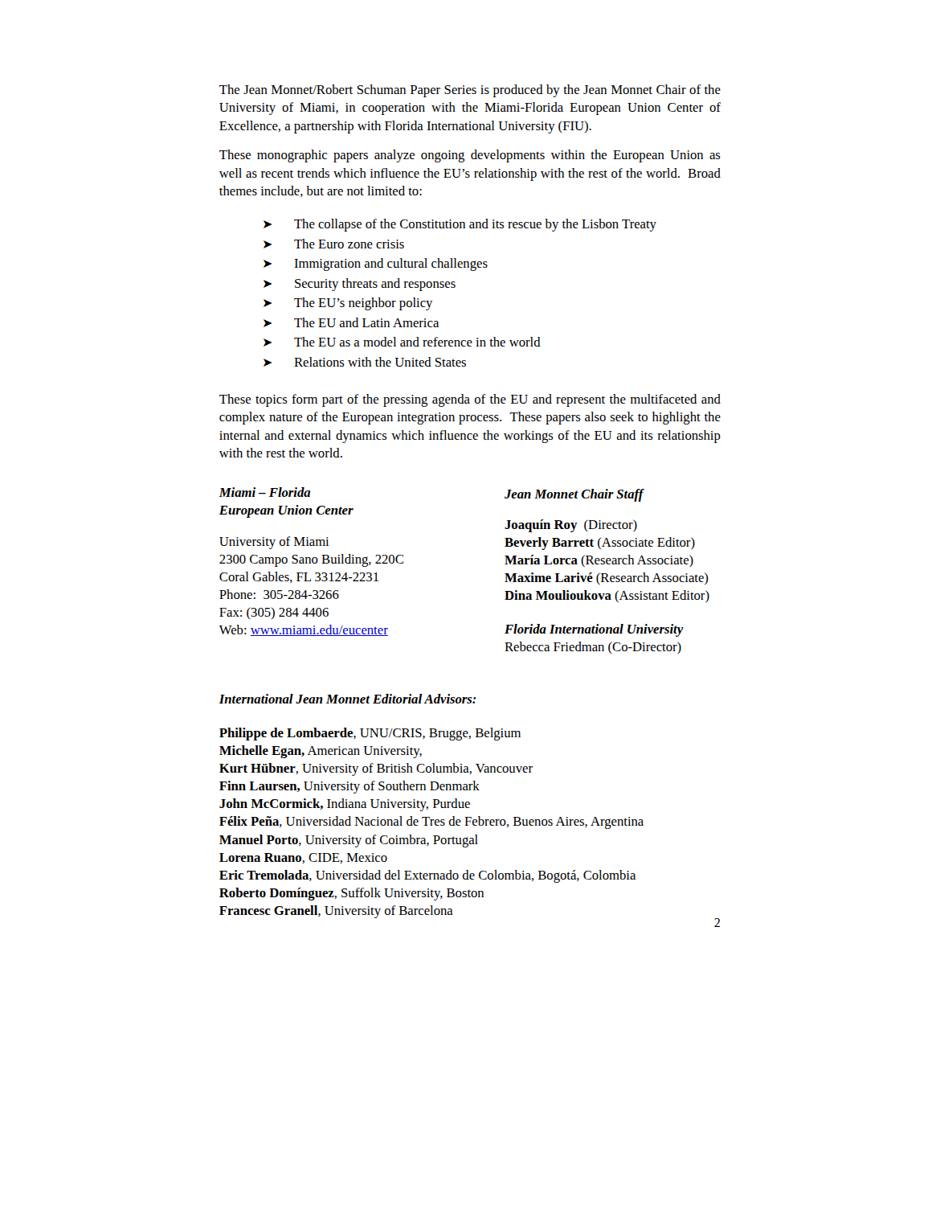The Jean Monnet/Robert Schuman Paper Series is produced by the Jean Monnet Chair of the University of Miami, in cooperation with the Miami-Florida European Union Center of Excellence, a partnership with Florida International University (FIU).
These monographic papers analyze ongoing developments within the European Union as well as recent trends which influence the EU’s relationship with the rest of the world. Broad themes include, but are not limited to:
The collapse of the Constitution and its rescue by the Lisbon Treaty
The Euro zone crisis
Immigration and cultural challenges
Security threats and responses
The EU’s neighbor policy
The EU and Latin America
The EU as a model and reference in the world
Relations with the United States
These topics form part of the pressing agenda of the EU and represent the multifaceted and complex nature of the European integration process. These papers also seek to highlight the internal and external dynamics which influence the workings of the EU and its relationship with the rest the world.
Miami – Florida
European Union Center
University of Miami
2300 Campo Sano Building, 220C
Coral Gables, FL 33124-2231
Phone: 305-284-3266
Fax: (305) 284 4406
Web: www.miami.edu/eucenter
Jean Monnet Chair Staff
Joaquín Roy (Director)
Beverly Barrett (Associate Editor)
María Lorca (Research Associate)
Maxime Larivé (Research Associate)
Dina Moulioukova (Assistant Editor)
Florida International University
Rebecca Friedman (Co-Director)
International Jean Monnet Editorial Advisors:
Philippe de Lombaerde, UNU/CRIS, Brugge, Belgium
Michelle Egan, American University,
Kurt Hübner, University of British Columbia, Vancouver
Finn Laursen, University of Southern Denmark
John McCormick, Indiana University, Purdue
Félix Peña, Universidad Nacional de Tres de Febrero, Buenos Aires, Argentina
Manuel Porto, University of Coimbra, Portugal
Lorena Ruano, CIDE, Mexico
Eric Tremolada, Universidad del Externado de Colombia, Bogotá, Colombia
Roberto Domínguez, Suffolk University, Boston
Francesc Granell, University of Barcelona
2